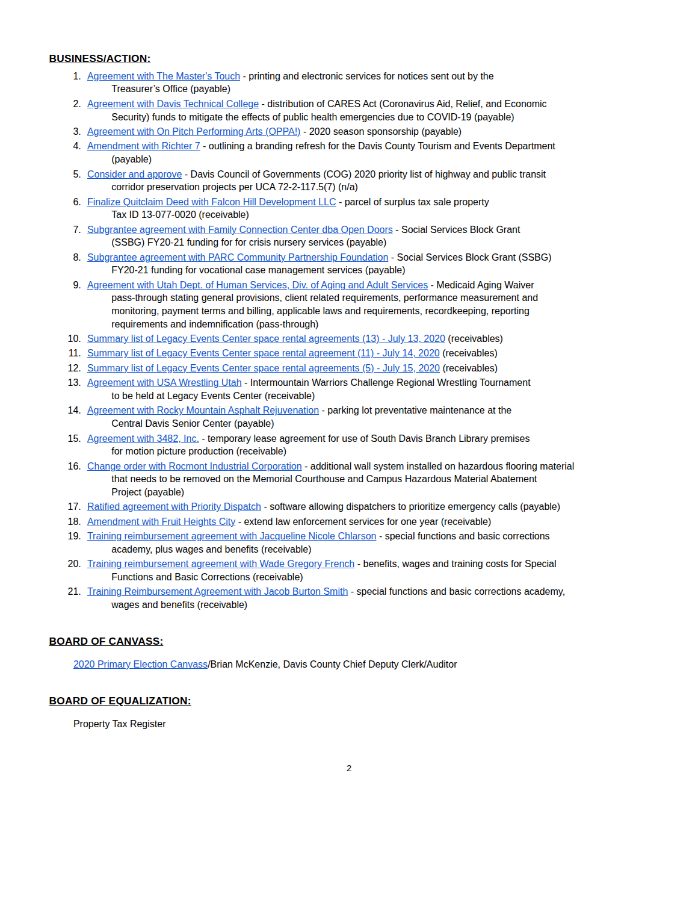BUSINESS/ACTION:
Agreement with The Master's Touch - printing and electronic services for notices sent out by the Treasurer’s Office (payable)
Agreement with Davis Technical College - distribution of CARES Act (Coronavirus Aid, Relief, and Economic Security) funds to mitigate the effects of public health emergencies due to COVID-19 (payable)
Agreement with On Pitch Performing Arts (OPPA!) - 2020 season sponsorship (payable)
Amendment with Richter 7 - outlining a branding refresh for the Davis County Tourism and Events Department (payable)
Consider and approve - Davis Council of Governments (COG) 2020 priority list of highway and public transit corridor preservation projects per UCA 72-2-117.5(7) (n/a)
Finalize Quitclaim Deed with Falcon Hill Development LLC - parcel of surplus tax sale property Tax ID 13-077-0020 (receivable)
Subgrantee agreement with Family Connection Center dba Open Doors - Social Services Block Grant (SSBG) FY20-21 funding for for crisis nursery services (payable)
Subgrantee agreement with PARC Community Partnership Foundation - Social Services Block Grant (SSBG) FY20-21 funding for vocational case management services (payable)
Agreement with Utah Dept. of Human Services, Div. of Aging and Adult Services - Medicaid Aging Waiver pass-through stating general provisions, client related requirements, performance measurement and monitoring, payment terms and billing, applicable laws and requirements, recordkeeping, reporting requirements and indemnification (pass-through)
Summary list of Legacy Events Center space rental agreements (13) - July 13, 2020 (receivables)
Summary list of Legacy Events Center space rental agreement (11) - July 14, 2020 (receivables)
Summary list of Legacy Events Center space rental agreements (5) - July 15, 2020 (receivables)
Agreement with USA Wrestling Utah - Intermountain Warriors Challenge Regional Wrestling Tournament to be held at Legacy Events Center (receivable)
Agreement with Rocky Mountain Asphalt Rejuvenation - parking lot preventative maintenance at the Central Davis Senior Center (payable)
Agreement with 3482, Inc. - temporary lease agreement for use of South Davis Branch Library premises for motion picture production (receivable)
Change order with Rocmont Industrial Corporation - additional wall system installed on hazardous flooring material that needs to be removed on the Memorial Courthouse and Campus Hazardous Material Abatement Project (payable)
Ratified agreement with Priority Dispatch - software allowing dispatchers to prioritize emergency calls (payable)
Amendment with Fruit Heights City - extend law enforcement services for one year (receivable)
Training reimbursement agreement with Jacqueline Nicole Chlarson - special functions and basic corrections academy, plus wages and benefits (receivable)
Training reimbursement agreement with Wade Gregory French - benefits, wages and training costs for Special Functions and Basic Corrections (receivable)
Training Reimbursement Agreement with Jacob Burton Smith - special functions and basic corrections academy, wages and benefits (receivable)
BOARD OF CANVASS:
2020 Primary Election Canvass/Brian McKenzie, Davis County Chief Deputy Clerk/Auditor
BOARD OF EQUALIZATION:
Property Tax Register
2